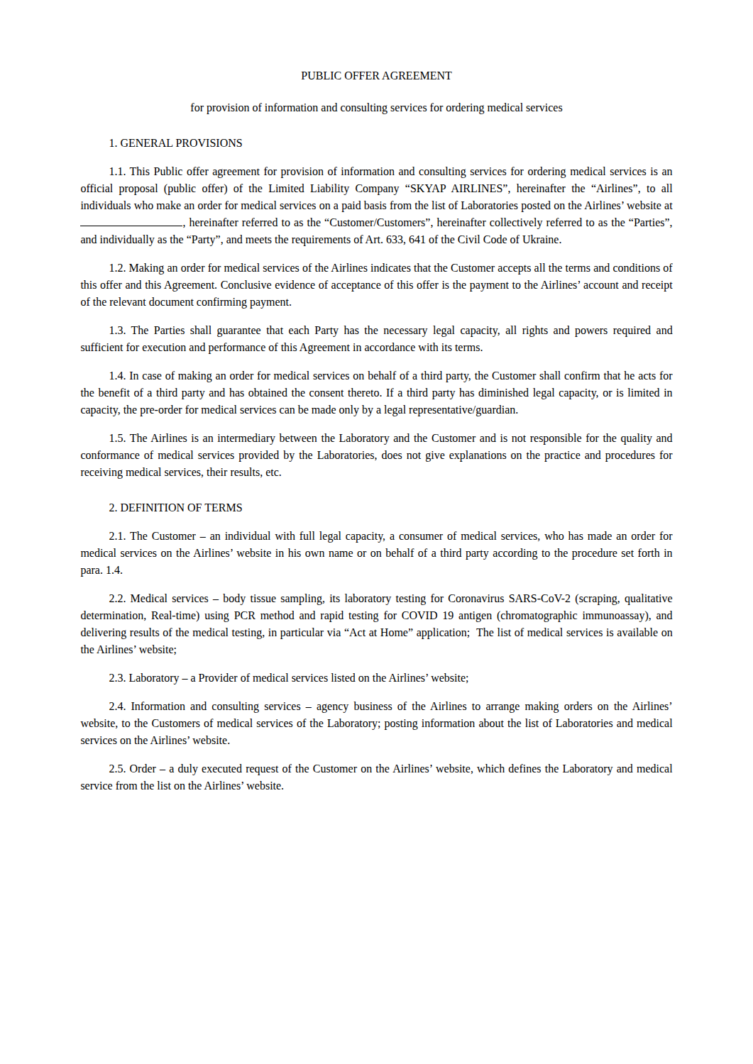PUBLIC OFFER AGREEMENT for provision of information and consulting services for ordering medical services
1. GENERAL PROVISIONS
1.1. This Public offer agreement for provision of information and consulting services for ordering medical services is an official proposal (public offer) of the Limited Liability Company “SKYAP AIRLINES”, hereinafter the “Airlines”, to all individuals who make an order for medical services on a paid basis from the list of Laboratories posted on the Airlines’ website at , hereinafter referred to as the “Customer/Customers”, hereinafter collectively referred to as the “Parties”, and individually as the “Party”, and meets the requirements of Art. 633, 641 of the Civil Code of Ukraine.
1.2. Making an order for medical services of the Airlines indicates that the Customer accepts all the terms and conditions of this offer and this Agreement. Conclusive evidence of acceptance of this offer is the payment to the Airlines’ account and receipt of the relevant document confirming payment.
1.3. The Parties shall guarantee that each Party has the necessary legal capacity, all rights and powers required and sufficient for execution and performance of this Agreement in accordance with its terms.
1.4. In case of making an order for medical services on behalf of a third party, the Customer shall confirm that he acts for the benefit of a third party and has obtained the consent thereto. If a third party has diminished legal capacity, or is limited in capacity, the pre-order for medical services can be made only by a legal representative/guardian.
1.5. The Airlines is an intermediary between the Laboratory and the Customer and is not responsible for the quality and conformance of medical services provided by the Laboratories, does not give explanations on the practice and procedures for receiving medical services, their results, etc.
2. DEFINITION OF TERMS
2.1. The Customer – an individual with full legal capacity, a consumer of medical services, who has made an order for medical services on the Airlines’ website in his own name or on behalf of a third party according to the procedure set forth in para. 1.4.
2.2. Medical services – body tissue sampling, its laboratory testing for Coronavirus SARS-CoV-2 (scraping, qualitative determination, Real-time) using PCR method and rapid testing for COVID 19 antigen (chromatographic immunoassay), and delivering results of the medical testing, in particular via “Act at Home” application; The list of medical services is available on the Airlines’ website;
2.3. Laboratory – a Provider of medical services listed on the Airlines’ website;
2.4. Information and consulting services – agency business of the Airlines to arrange making orders on the Airlines’ website, to the Customers of medical services of the Laboratory; posting information about the list of Laboratories and medical services on the Airlines’ website.
2.5. Order – a duly executed request of the Customer on the Airlines’ website, which defines the Laboratory and medical service from the list on the Airlines’ website.